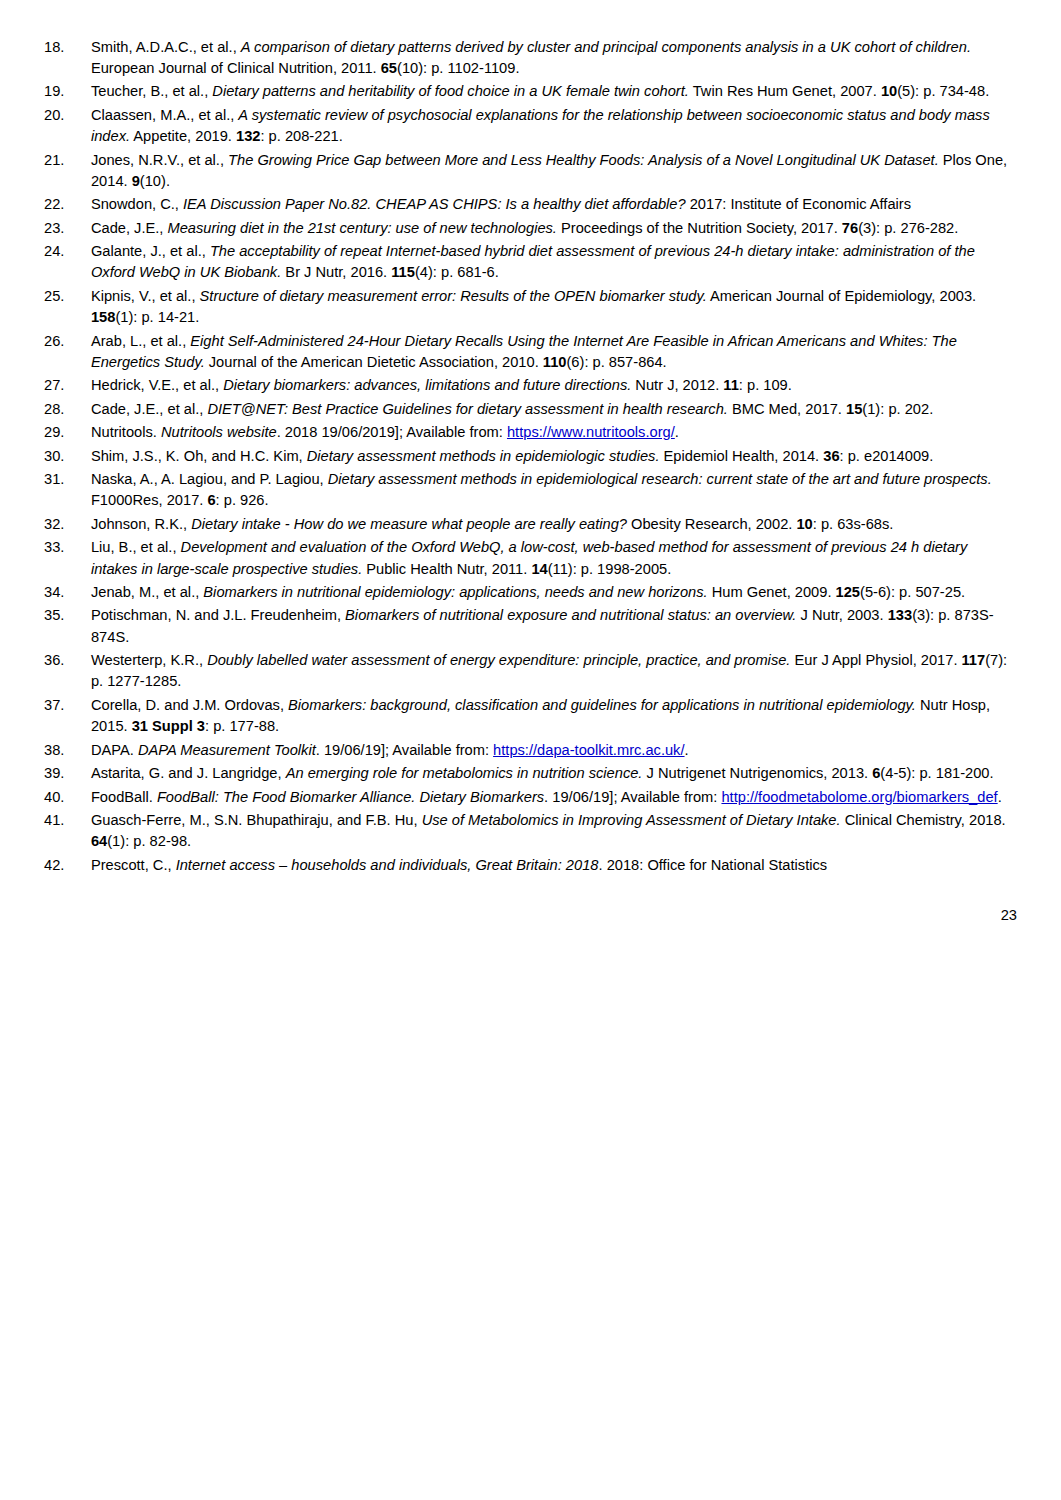18. Smith, A.D.A.C., et al., A comparison of dietary patterns derived by cluster and principal components analysis in a UK cohort of children. European Journal of Clinical Nutrition, 2011. 65(10): p. 1102-1109.
19. Teucher, B., et al., Dietary patterns and heritability of food choice in a UK female twin cohort. Twin Res Hum Genet, 2007. 10(5): p. 734-48.
20. Claassen, M.A., et al., A systematic review of psychosocial explanations for the relationship between socioeconomic status and body mass index. Appetite, 2019. 132: p. 208-221.
21. Jones, N.R.V., et al., The Growing Price Gap between More and Less Healthy Foods: Analysis of a Novel Longitudinal UK Dataset. Plos One, 2014. 9(10).
22. Snowdon, C., IEA Discussion Paper No.82. CHEAP AS CHIPS: Is a healthy diet affordable? 2017: Institute of Economic Affairs
23. Cade, J.E., Measuring diet in the 21st century: use of new technologies. Proceedings of the Nutrition Society, 2017. 76(3): p. 276-282.
24. Galante, J., et al., The acceptability of repeat Internet-based hybrid diet assessment of previous 24-h dietary intake: administration of the Oxford WebQ in UK Biobank. Br J Nutr, 2016. 115(4): p. 681-6.
25. Kipnis, V., et al., Structure of dietary measurement error: Results of the OPEN biomarker study. American Journal of Epidemiology, 2003. 158(1): p. 14-21.
26. Arab, L., et al., Eight Self-Administered 24-Hour Dietary Recalls Using the Internet Are Feasible in African Americans and Whites: The Energetics Study. Journal of the American Dietetic Association, 2010. 110(6): p. 857-864.
27. Hedrick, V.E., et al., Dietary biomarkers: advances, limitations and future directions. Nutr J, 2012. 11: p. 109.
28. Cade, J.E., et al., DIET@NET: Best Practice Guidelines for dietary assessment in health research. BMC Med, 2017. 15(1): p. 202.
29. Nutritools. Nutritools website. 2018 19/06/2019]; Available from: https://www.nutritools.org/.
30. Shim, J.S., K. Oh, and H.C. Kim, Dietary assessment methods in epidemiologic studies. Epidemiol Health, 2014. 36: p. e2014009.
31. Naska, A., A. Lagiou, and P. Lagiou, Dietary assessment methods in epidemiological research: current state of the art and future prospects. F1000Res, 2017. 6: p. 926.
32. Johnson, R.K., Dietary intake - How do we measure what people are really eating? Obesity Research, 2002. 10: p. 63s-68s.
33. Liu, B., et al., Development and evaluation of the Oxford WebQ, a low-cost, web-based method for assessment of previous 24 h dietary intakes in large-scale prospective studies. Public Health Nutr, 2011. 14(11): p. 1998-2005.
34. Jenab, M., et al., Biomarkers in nutritional epidemiology: applications, needs and new horizons. Hum Genet, 2009. 125(5-6): p. 507-25.
35. Potischman, N. and J.L. Freudenheim, Biomarkers of nutritional exposure and nutritional status: an overview. J Nutr, 2003. 133(3): p. 873S-874S.
36. Westerterp, K.R., Doubly labelled water assessment of energy expenditure: principle, practice, and promise. Eur J Appl Physiol, 2017. 117(7): p. 1277-1285.
37. Corella, D. and J.M. Ordovas, Biomarkers: background, classification and guidelines for applications in nutritional epidemiology. Nutr Hosp, 2015. 31 Suppl 3: p. 177-88.
38. DAPA. DAPA Measurement Toolkit. 19/06/19]; Available from: https://dapa-toolkit.mrc.ac.uk/.
39. Astarita, G. and J. Langridge, An emerging role for metabolomics in nutrition science. J Nutrigenet Nutrigenomics, 2013. 6(4-5): p. 181-200.
40. FoodBall. FoodBall: The Food Biomarker Alliance. Dietary Biomarkers. 19/06/19]; Available from: http://foodmetabolome.org/biomarkers_def.
41. Guasch-Ferre, M., S.N. Bhupathiraju, and F.B. Hu, Use of Metabolomics in Improving Assessment of Dietary Intake. Clinical Chemistry, 2018. 64(1): p. 82-98.
42. Prescott, C., Internet access – households and individuals, Great Britain: 2018. 2018: Office for National Statistics
23